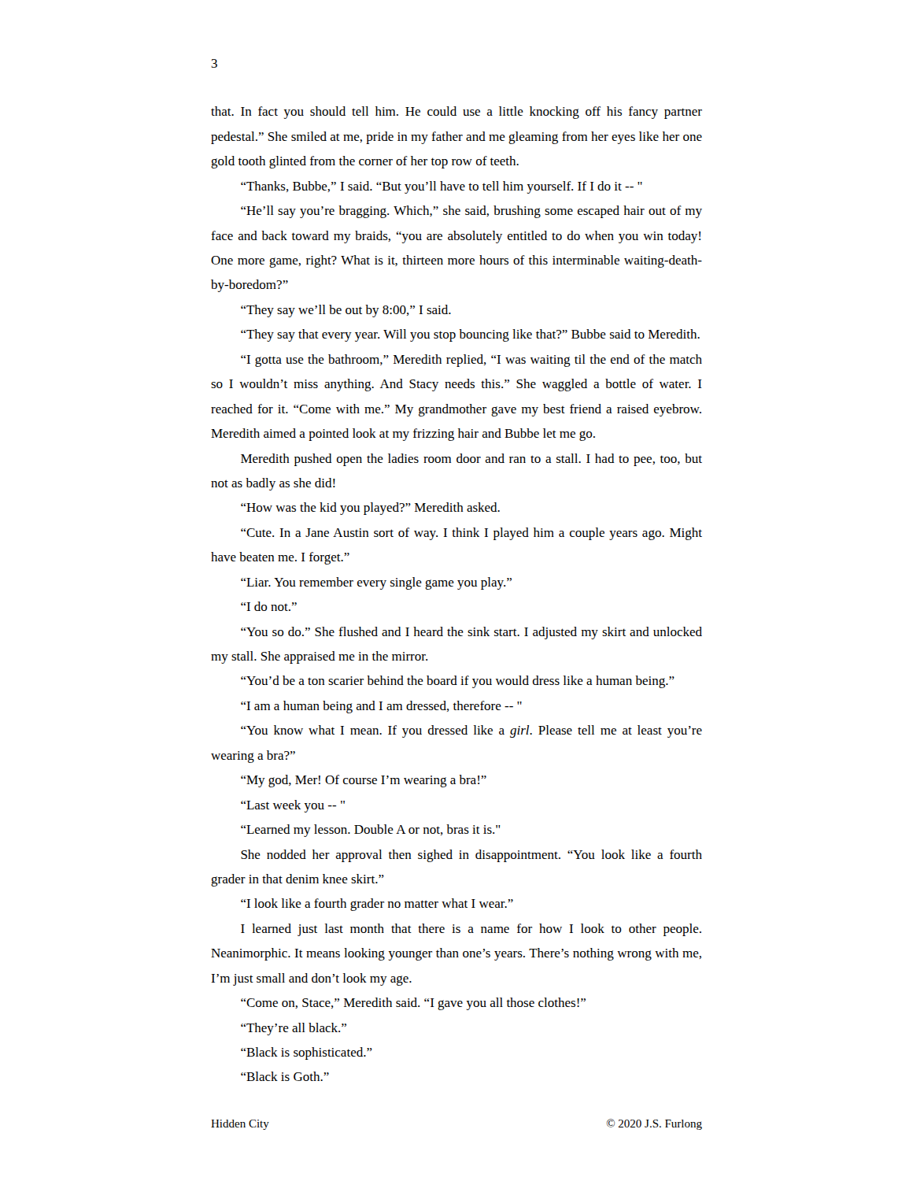3
that. In fact you should tell him. He could use a little knocking off his fancy partner pedestal.” She smiled at me, pride in my father and me gleaming from her eyes like her one gold tooth glinted from the corner of her top row of teeth.
“Thanks, Bubbe,” I said. “But you’ll have to tell him yourself. If I do it -- "
“He’ll say you’re bragging. Which,” she said, brushing some escaped hair out of my face and back toward my braids, “you are absolutely entitled to do when you win today! One more game, right? What is it, thirteen more hours of this interminable waiting-death-by-boredom?”
“They say we’ll be out by 8:00,” I said.
“They say that every year. Will you stop bouncing like that?” Bubbe said to Meredith.
“I gotta use the bathroom,” Meredith replied, “I was waiting til the end of the match so I wouldn’t miss anything. And Stacy needs this.” She waggled a bottle of water. I reached for it. “Come with me.” My grandmother gave my best friend a raised eyebrow. Meredith aimed a pointed look at my frizzing hair and Bubbe let me go.
Meredith pushed open the ladies room door and ran to a stall. I had to pee, too, but not as badly as she did!
“How was the kid you played?” Meredith asked.
“Cute. In a Jane Austin sort of way. I think I played him a couple years ago. Might have beaten me. I forget.”
“Liar. You remember every single game you play.”
“I do not.”
“You so do.” She flushed and I heard the sink start. I adjusted my skirt and unlocked my stall. She appraised me in the mirror.
“You’d be a ton scarier behind the board if you would dress like a human being.”
“I am a human being and I am dressed, therefore -- "
“You know what I mean. If you dressed like a girl. Please tell me at least you’re wearing a bra?”
“My god, Mer! Of course I’m wearing a bra!”
“Last week you -- "
“Learned my lesson. Double A or not, bras it is."
She nodded her approval then sighed in disappointment. “You look like a fourth grader in that denim knee skirt.”
“I look like a fourth grader no matter what I wear.”
I learned just last month that there is a name for how I look to other people. Neanimorphic. It means looking younger than one’s years. There’s nothing wrong with me, I’m just small and don’t look my age.
“Come on, Stace,” Meredith said. “I gave you all those clothes!”
“They’re all black.”
“Black is sophisticated.”
“Black is Goth.”
Hidden City © 2020 J.S. Furlong